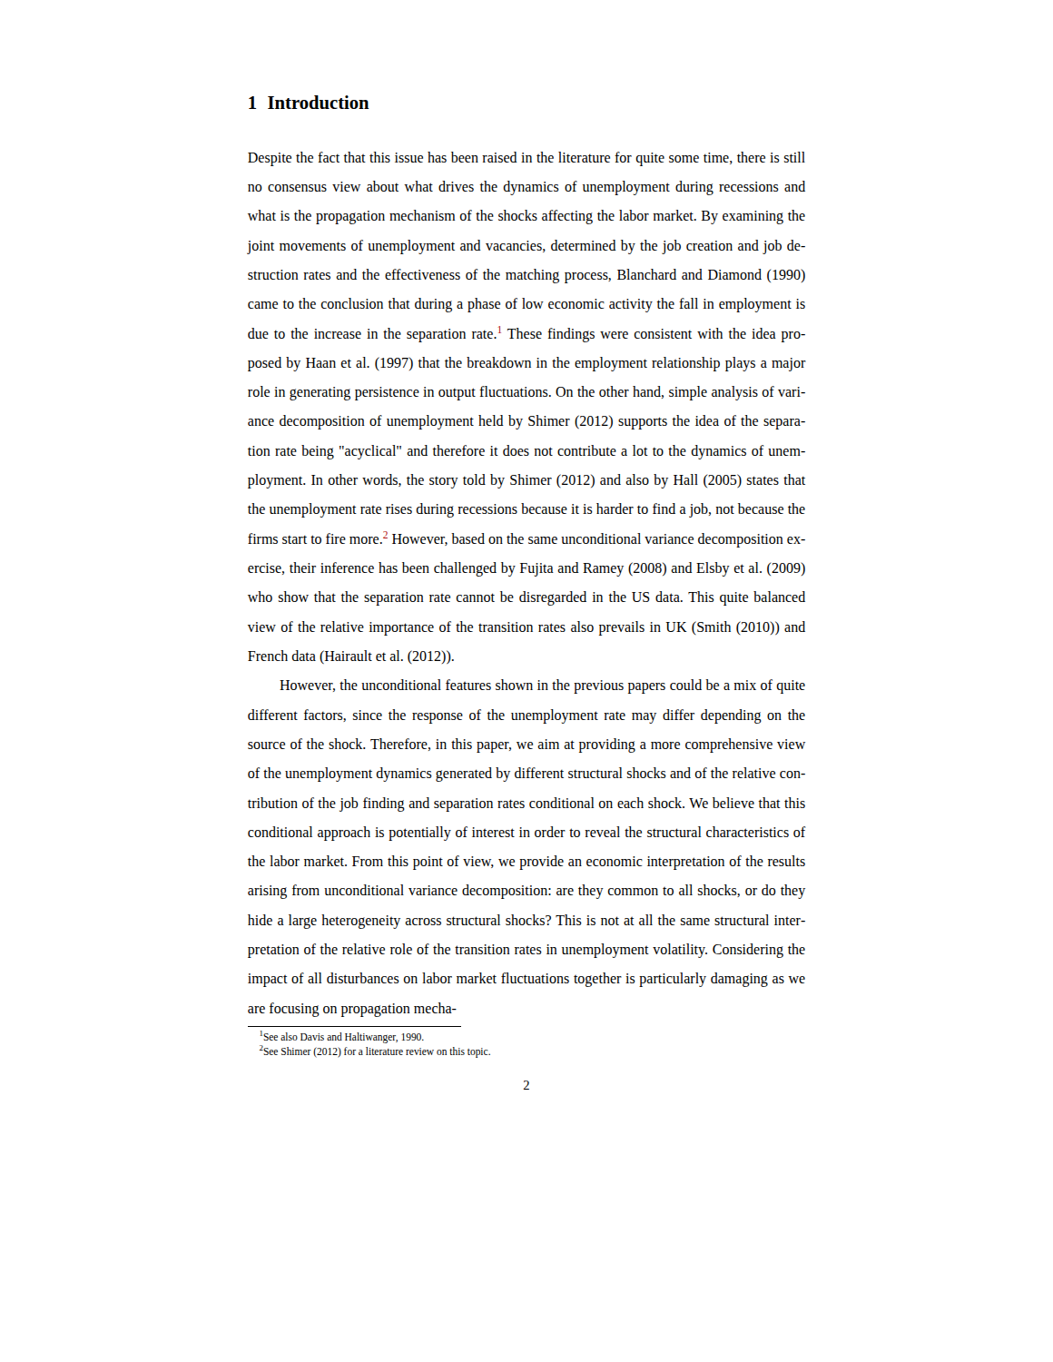1 Introduction
Despite the fact that this issue has been raised in the literature for quite some time, there is still no consensus view about what drives the dynamics of unemployment during recessions and what is the propagation mechanism of the shocks affecting the labor market. By examining the joint movements of unemployment and vacancies, determined by the job creation and job destruction rates and the effectiveness of the matching process, Blanchard and Diamond (1990) came to the conclusion that during a phase of low economic activity the fall in employment is due to the increase in the separation rate.1 These findings were consistent with the idea proposed by Haan et al. (1997) that the breakdown in the employment relationship plays a major role in generating persistence in output fluctuations. On the other hand, simple analysis of variance decomposition of unemployment held by Shimer (2012) supports the idea of the separation rate being "acyclical" and therefore it does not contribute a lot to the dynamics of unemployment. In other words, the story told by Shimer (2012) and also by Hall (2005) states that the unemployment rate rises during recessions because it is harder to find a job, not because the firms start to fire more.2 However, based on the same unconditional variance decomposition exercise, their inference has been challenged by Fujita and Ramey (2008) and Elsby et al. (2009) who show that the separation rate cannot be disregarded in the US data. This quite balanced view of the relative importance of the transition rates also prevails in UK (Smith (2010)) and French data (Hairault et al. (2012)).
However, the unconditional features shown in the previous papers could be a mix of quite different factors, since the response of the unemployment rate may differ depending on the source of the shock. Therefore, in this paper, we aim at providing a more comprehensive view of the unemployment dynamics generated by different structural shocks and of the relative contribution of the job finding and separation rates conditional on each shock. We believe that this conditional approach is potentially of interest in order to reveal the structural characteristics of the labor market. From this point of view, we provide an economic interpretation of the results arising from unconditional variance decomposition: are they common to all shocks, or do they hide a large heterogeneity across structural shocks? This is not at all the same structural interpretation of the relative role of the transition rates in unemployment volatility. Considering the impact of all disturbances on labor market fluctuations together is particularly damaging as we are focusing on propagation mecha-
1See also Davis and Haltiwanger, 1990.
2See Shimer (2012) for a literature review on this topic.
2